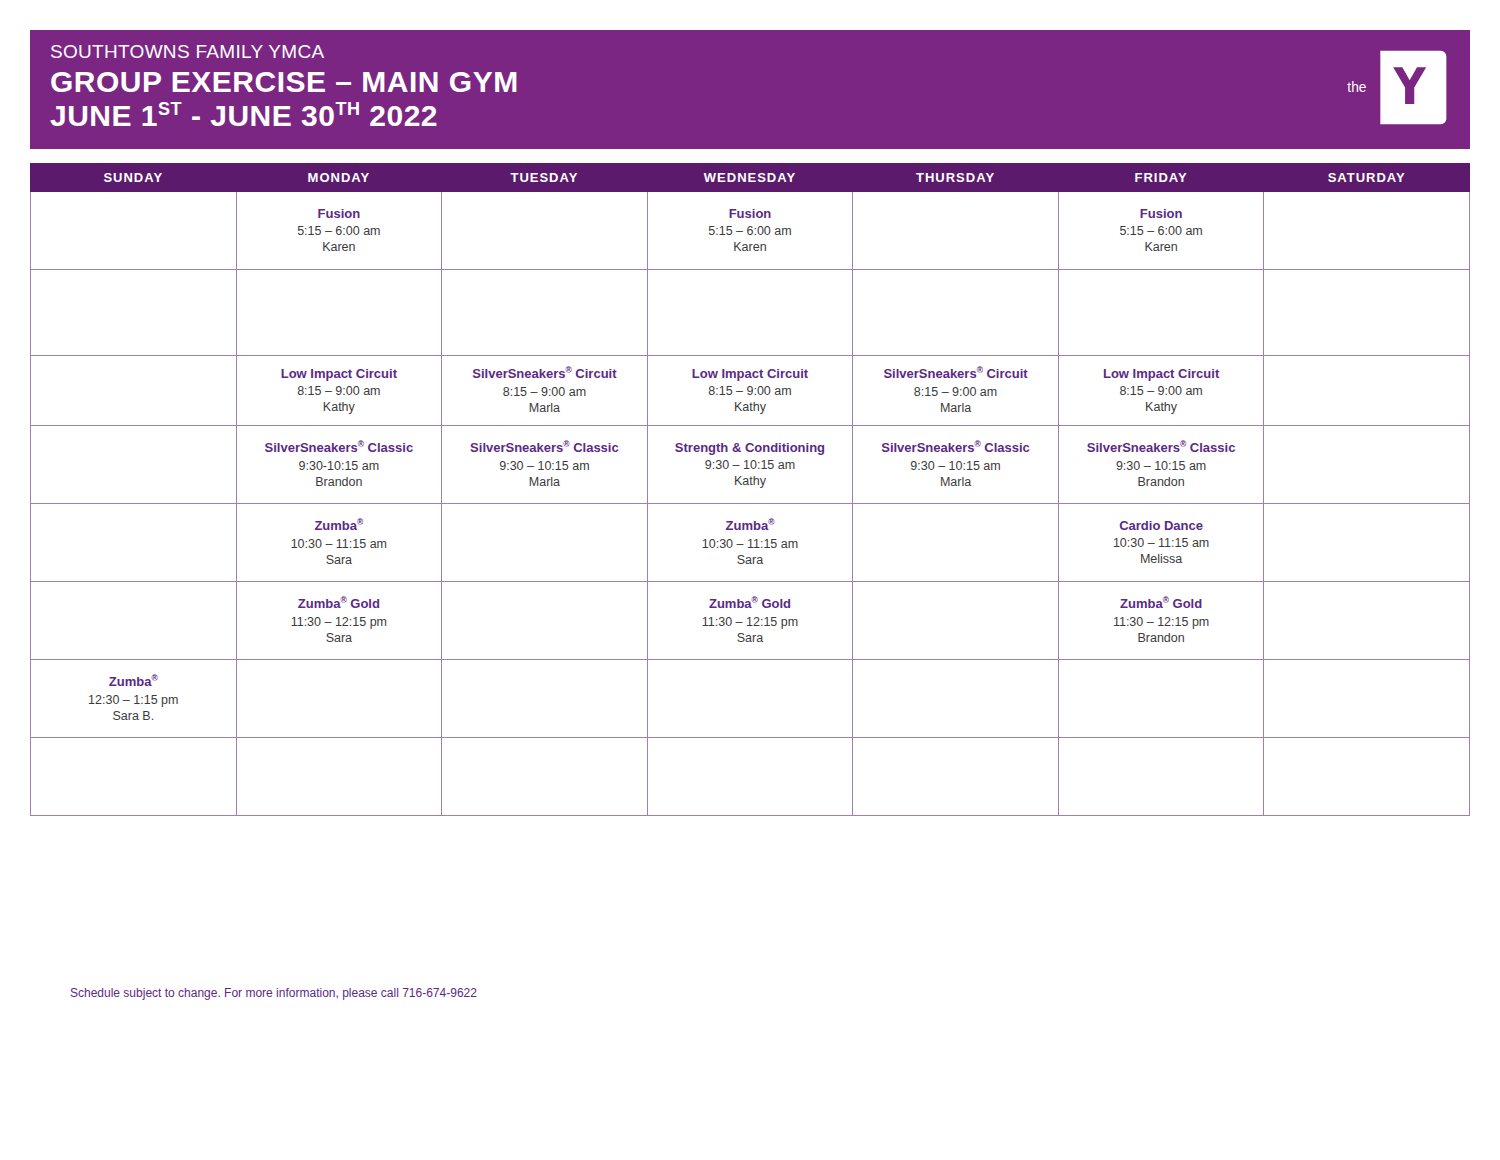SOUTHTOWNS FAMILY YMCA
GROUP EXERCISE – MAIN GYM
JUNE 1ST - JUNE 30TH 2022
the
| SUNDAY | MONDAY | TUESDAY | WEDNESDAY | THURSDAY | FRIDAY | SATURDAY |
| --- | --- | --- | --- | --- | --- | --- |
| | Fusion 5:15 – 6:00 am Karen | | Fusion 5:15 – 6:00 am Karen | | Fusion 5:15 – 6:00 am Karen | |
| | Low Impact Circuit 8:15 – 9:00 am Kathy | SilverSneakers ® Circuit 8:15 – 9:00 am Marla | Low Impact Circuit 8:15 – 9:00 am Kathy | SilverSneakers ® Circuit 8:15 – 9:00 am Marla | Low Impact Circuit 8:15 – 9:00 am Kathy | |
| | SilverSneakers ® Classic 9:30-10:15 am Brandon | SilverSneakers ® Classic 9:30 – 10:15 am Marla | Strength & Conditioning 9:30 – 10:15 am Kathy | SilverSneakers ® Classic 9:30 – 10:15 am Marla | SilverSneakers ® Classic 9:30 – 10:15 am Brandon | |
| | Zumba ® 10:30 – 11:15 am Sara | | Zumba ® 10:30 – 11:15 am Sara | | Cardio Dance 10:30 – 11:15 am Melissa | |
| | Zumba ® Gold 11:30 – 12:15 pm Sara | | Zumba ® Gold 11:30 – 12:15 pm Sara | | Zumba ® Gold 11:30 – 12:15 pm Brandon | |
| Zumba ® 12:30 – 1:15 pm Sara B. | | | | | | |
Schedule subject to change. For more information, please call 716-674-9622